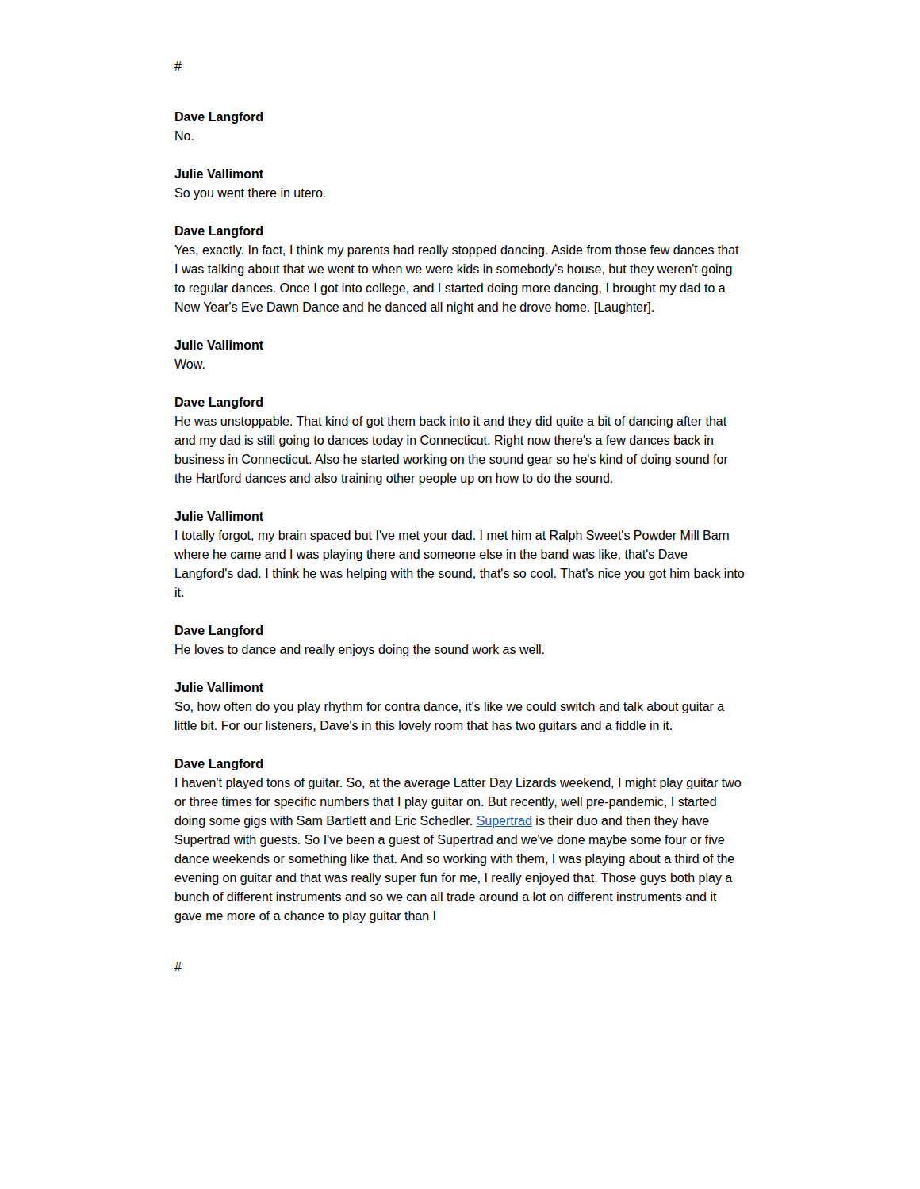#
Dave Langford
No.
Julie Vallimont
So you went there in utero.
Dave Langford
Yes, exactly. In fact, I think my parents had really stopped dancing. Aside from those few dances that I was talking about that we went to when we were kids in somebody's house, but they weren't going to regular dances. Once I got into college, and I started doing more dancing, I brought my dad to a New Year's Eve Dawn Dance and he danced all night and he drove home. [Laughter].
Julie Vallimont
Wow.
Dave Langford
He was unstoppable. That kind of got them back into it and they did quite a bit of dancing after that and my dad is still going to dances today in Connecticut. Right now there's a few dances back in business in Connecticut. Also he started working on the sound gear so he's kind of doing sound for the Hartford dances and also training other people up on how to do the sound.
Julie Vallimont
I totally forgot, my brain spaced but I've met your dad. I met him at Ralph Sweet's Powder Mill Barn where he came and I was playing there and someone else in the band was like, that's Dave Langford's dad. I think he was helping with the sound, that's so cool. That's nice you got him back into it.
Dave Langford
He loves to dance and really enjoys doing the sound work as well.
Julie Vallimont
So, how often do you play rhythm for contra dance, it's like we could switch and talk about guitar a little bit. For our listeners, Dave's in this lovely room that has two guitars and a fiddle in it.
Dave Langford
I haven't played tons of guitar. So, at the average Latter Day Lizards weekend, I might play guitar two or three times for specific numbers that I play guitar on. But recently, well pre-pandemic, I started doing some gigs with Sam Bartlett and Eric Schedler. Supertrad is their duo and then they have Supertrad with guests. So I've been a guest of Supertrad and we've done maybe some four or five dance weekends or something like that. And so working with them, I was playing about a third of the evening on guitar and that was really super fun for me, I really enjoyed that. Those guys both play a bunch of different instruments and so we can all trade around a lot on different instruments and it gave me more of a chance to play guitar than I
#